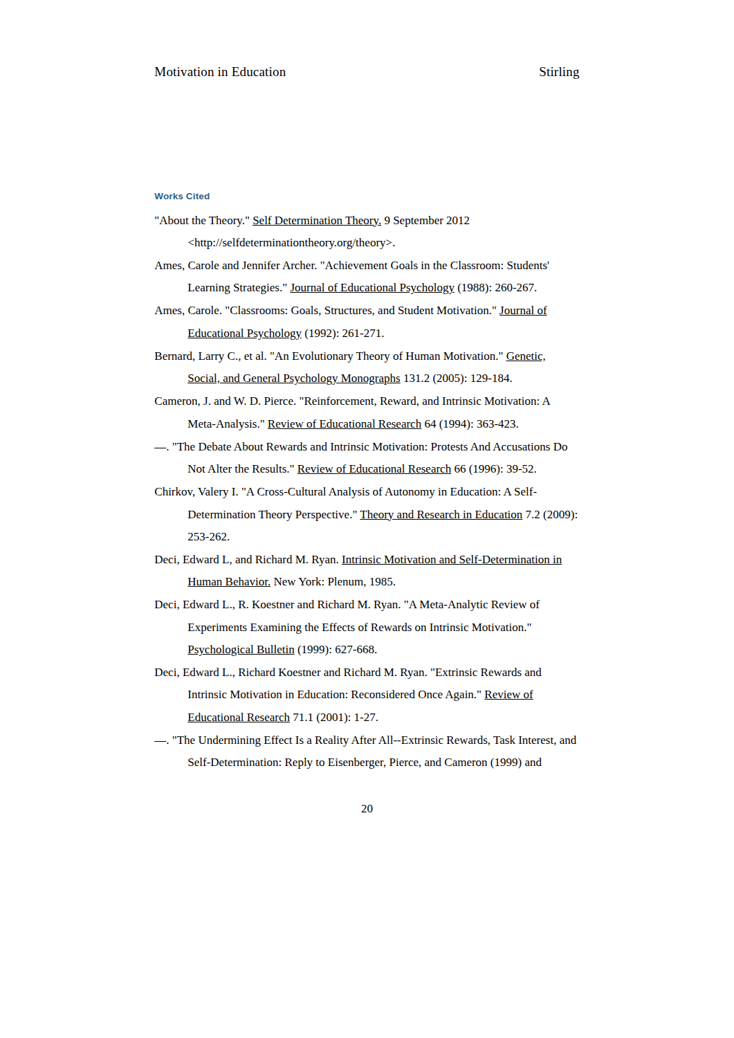Motivation in Education Stirling
Works Cited
"About the Theory." Self Determination Theory. 9 September 2012 <http://selfdeterminationtheory.org/theory>.
Ames, Carole and Jennifer Archer. "Achievement Goals in the Classroom: Students' Learning Strategies." Journal of Educational Psychology (1988): 260-267.
Ames, Carole. "Classrooms: Goals, Structures, and Student Motivation." Journal of Educational Psychology (1992): 261-271.
Bernard, Larry C., et al. "An Evolutionary Theory of Human Motivation." Genetic, Social, and General Psychology Monographs 131.2 (2005): 129-184.
Cameron, J. and W. D. Pierce. "Reinforcement, Reward, and Intrinsic Motivation: A Meta-Analysis." Review of Educational Research 64 (1994): 363-423.
—. "The Debate About Rewards and Intrinsic Motivation: Protests And Accusations Do Not Alter the Results." Review of Educational Research 66 (1996): 39-52.
Chirkov, Valery I. "A Cross-Cultural Analysis of Autonomy in Education: A Self-Determination Theory Perspective." Theory and Research in Education 7.2 (2009): 253-262.
Deci, Edward L, and Richard M. Ryan. Intrinsic Motivation and Self-Determination in Human Behavior. New York: Plenum, 1985.
Deci, Edward L., R. Koestner and Richard M. Ryan. "A Meta-Analytic Review of Experiments Examining the Effects of Rewards on Intrinsic Motivation." Psychological Bulletin (1999): 627-668.
Deci, Edward L., Richard Koestner and Richard M. Ryan. "Extrinsic Rewards and Intrinsic Motivation in Education: Reconsidered Once Again." Review of Educational Research 71.1 (2001): 1-27.
—. "The Undermining Effect Is a Reality After All--Extrinsic Rewards, Task Interest, and Self-Determination: Reply to Eisenberger, Pierce, and Cameron (1999) and
20